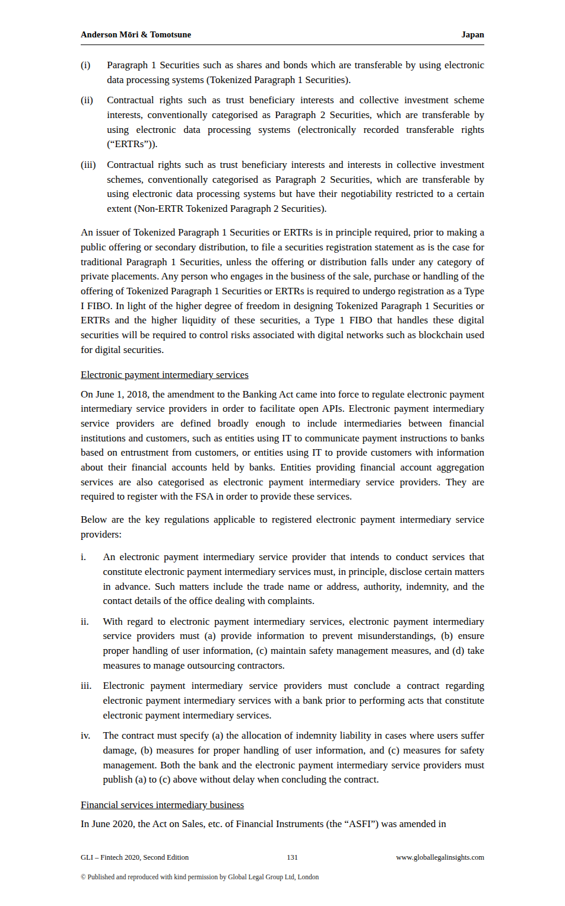Anderson Mōri & Tomotsune
Japan
(i) Paragraph 1 Securities such as shares and bonds which are transferable by using electronic data processing systems (Tokenized Paragraph 1 Securities).
(ii) Contractual rights such as trust beneficiary interests and collective investment scheme interests, conventionally categorised as Paragraph 2 Securities, which are transferable by using electronic data processing systems (electronically recorded transferable rights (“ERTRs”)).
(iii) Contractual rights such as trust beneficiary interests and interests in collective investment schemes, conventionally categorised as Paragraph 2 Securities, which are transferable by using electronic data processing systems but have their negotiability restricted to a certain extent (Non-ERTR Tokenized Paragraph 2 Securities).
An issuer of Tokenized Paragraph 1 Securities or ERTRs is in principle required, prior to making a public offering or secondary distribution, to file a securities registration statement as is the case for traditional Paragraph 1 Securities, unless the offering or distribution falls under any category of private placements. Any person who engages in the business of the sale, purchase or handling of the offering of Tokenized Paragraph 1 Securities or ERTRs is required to undergo registration as a Type I FIBO. In light of the higher degree of freedom in designing Tokenized Paragraph 1 Securities or ERTRs and the higher liquidity of these securities, a Type 1 FIBO that handles these digital securities will be required to control risks associated with digital networks such as blockchain used for digital securities.
Electronic payment intermediary services
On June 1, 2018, the amendment to the Banking Act came into force to regulate electronic payment intermediary service providers in order to facilitate open APIs. Electronic payment intermediary service providers are defined broadly enough to include intermediaries between financial institutions and customers, such as entities using IT to communicate payment instructions to banks based on entrustment from customers, or entities using IT to provide customers with information about their financial accounts held by banks. Entities providing financial account aggregation services are also categorised as electronic payment intermediary service providers. They are required to register with the FSA in order to provide these services.
Below are the key regulations applicable to registered electronic payment intermediary service providers:
i. An electronic payment intermediary service provider that intends to conduct services that constitute electronic payment intermediary services must, in principle, disclose certain matters in advance. Such matters include the trade name or address, authority, indemnity, and the contact details of the office dealing with complaints.
ii. With regard to electronic payment intermediary services, electronic payment intermediary service providers must (a) provide information to prevent misunderstandings, (b) ensure proper handling of user information, (c) maintain safety management measures, and (d) take measures to manage outsourcing contractors.
iii. Electronic payment intermediary service providers must conclude a contract regarding electronic payment intermediary services with a bank prior to performing acts that constitute electronic payment intermediary services.
iv. The contract must specify (a) the allocation of indemnity liability in cases where users suffer damage, (b) measures for proper handling of user information, and (c) measures for safety management. Both the bank and the electronic payment intermediary service providers must publish (a) to (c) above without delay when concluding the contract.
Financial services intermediary business
In June 2020, the Act on Sales, etc. of Financial Instruments (the “ASFI”) was amended in
GLI – Fintech 2020, Second Edition
131
www.globallegalinsights.com
© Published and reproduced with kind permission by Global Legal Group Ltd, London